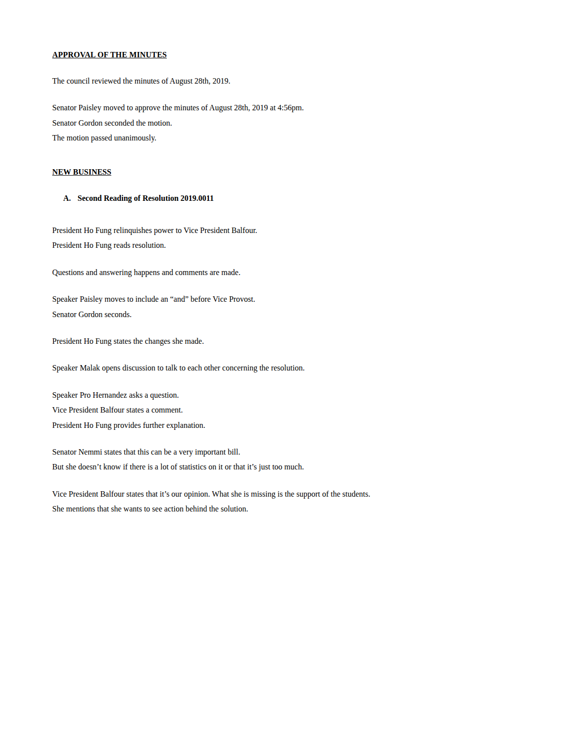APPROVAL OF THE MINUTES
The council reviewed the minutes of August 28th, 2019.
Senator Paisley moved to approve the minutes of August 28th, 2019 at 4:56pm.
Senator Gordon seconded the motion.
The motion passed unanimously.
NEW BUSINESS
Second Reading of Resolution 2019.0011
President Ho Fung relinquishes power to Vice President Balfour.
President Ho Fung reads resolution.
Questions and answering happens and comments are made.
Speaker Paisley moves to include an “and” before Vice Provost.
Senator Gordon seconds.
President Ho Fung states the changes she made.
Speaker Malak opens discussion to talk to each other concerning the resolution.
Speaker Pro Hernandez asks a question.
Vice President Balfour states a comment.
President Ho Fung provides further explanation.
Senator Nemmi states that this can be a very important bill.
But she doesn’t know if there is a lot of statistics on it or that it’s just too much.
Vice President Balfour states that it’s our opinion. What she is missing is the support of the students.
She mentions that she wants to see action behind the solution.